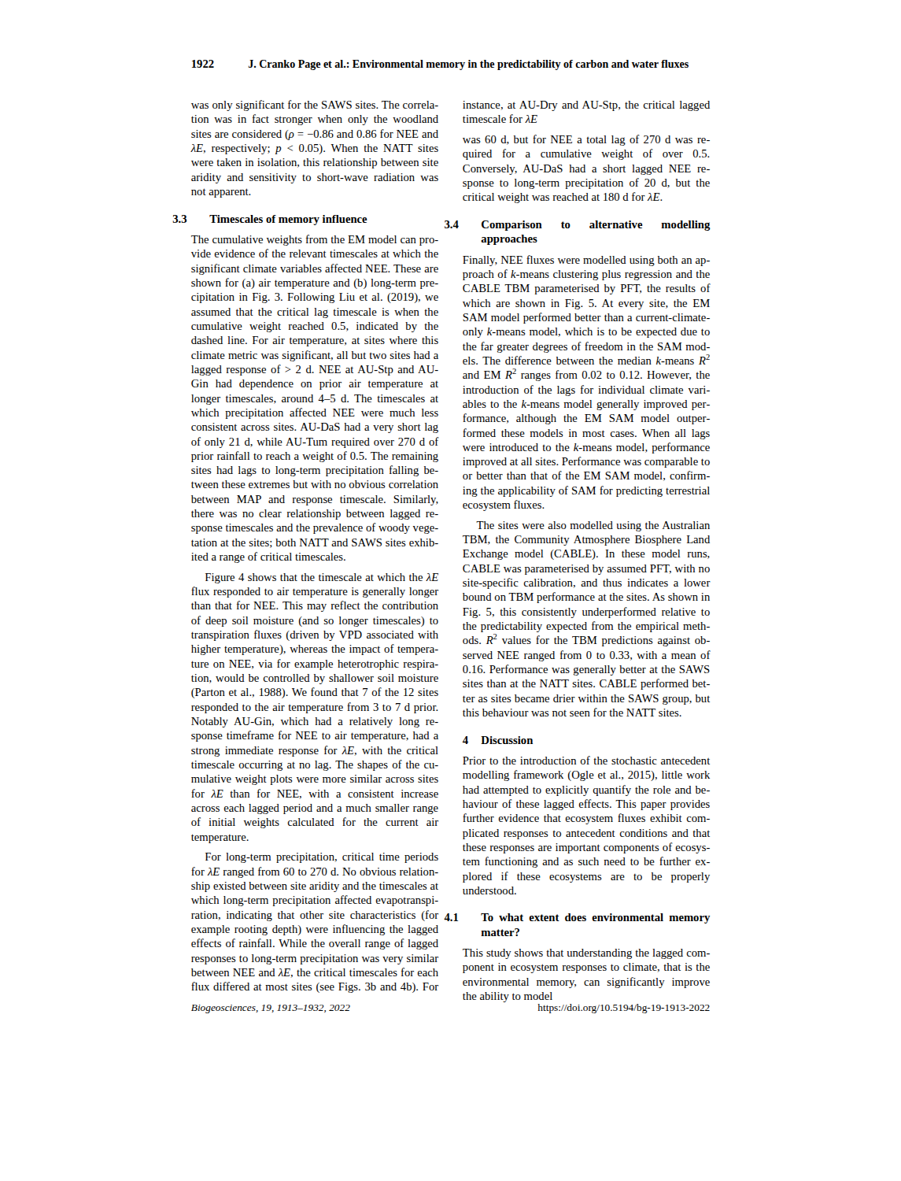1922 J. Cranko Page et al.: Environmental memory in the predictability of carbon and water fluxes
was only significant for the SAWS sites. The correlation was in fact stronger when only the woodland sites are considered (ρ = −0.86 and 0.86 for NEE and λE, respectively; p < 0.05). When the NATT sites were taken in isolation, this relationship between site aridity and sensitivity to short-wave radiation was not apparent.
3.3 Timescales of memory influence
The cumulative weights from the EM model can provide evidence of the relevant timescales at which the significant climate variables affected NEE. These are shown for (a) air temperature and (b) long-term precipitation in Fig. 3. Following Liu et al. (2019), we assumed that the critical lag timescale is when the cumulative weight reached 0.5, indicated by the dashed line. For air temperature, at sites where this climate metric was significant, all but two sites had a lagged response of > 2 d. NEE at AU-Stp and AU-Gin had dependence on prior air temperature at longer timescales, around 4–5 d. The timescales at which precipitation affected NEE were much less consistent across sites. AU-DaS had a very short lag of only 21 d, while AU-Tum required over 270 d of prior rainfall to reach a weight of 0.5. The remaining sites had lags to long-term precipitation falling between these extremes but with no obvious correlation between MAP and response timescale. Similarly, there was no clear relationship between lagged response timescales and the prevalence of woody vegetation at the sites; both NATT and SAWS sites exhibited a range of critical timescales.
Figure 4 shows that the timescale at which the λE flux responded to air temperature is generally longer than that for NEE. This may reflect the contribution of deep soil moisture (and so longer timescales) to transpiration fluxes (driven by VPD associated with higher temperature), whereas the impact of temperature on NEE, via for example heterotrophic respiration, would be controlled by shallower soil moisture (Parton et al., 1988). We found that 7 of the 12 sites responded to the air temperature from 3 to 7 d prior. Notably AU-Gin, which had a relatively long response timeframe for NEE to air temperature, had a strong immediate response for λE, with the critical timescale occurring at no lag. The shapes of the cumulative weight plots were more similar across sites for λE than for NEE, with a consistent increase across each lagged period and a much smaller range of initial weights calculated for the current air temperature.
For long-term precipitation, critical time periods for λE ranged from 60 to 270 d. No obvious relationship existed between site aridity and the timescales at which long-term precipitation affected evapotranspiration, indicating that other site characteristics (for example rooting depth) were influencing the lagged effects of rainfall. While the overall range of lagged responses to long-term precipitation was very similar between NEE and λE, the critical timescales for each flux differed at most sites (see Figs. 3b and 4b). For instance, at AU-Dry and AU-Stp, the critical lagged timescale for λE
was 60 d, but for NEE a total lag of 270 d was required for a cumulative weight of over 0.5. Conversely, AU-DaS had a short lagged NEE response to long-term precipitation of 20 d, but the critical weight was reached at 180 d for λE.
3.4 Comparison to alternative modelling approaches
Finally, NEE fluxes were modelled using both an approach of k-means clustering plus regression and the CABLE TBM parameterised by PFT, the results of which are shown in Fig. 5. At every site, the EM SAM model performed better than a current-climate-only k-means model, which is to be expected due to the far greater degrees of freedom in the SAM models. The difference between the median k-means R2 and EM R2 ranges from 0.02 to 0.12. However, the introduction of the lags for individual climate variables to the k-means model generally improved performance, although the EM SAM model outperformed these models in most cases. When all lags were introduced to the k-means model, performance improved at all sites. Performance was comparable to or better than that of the EM SAM model, confirming the applicability of SAM for predicting terrestrial ecosystem fluxes.
The sites were also modelled using the Australian TBM, the Community Atmosphere Biosphere Land Exchange model (CABLE). In these model runs, CABLE was parameterised by assumed PFT, with no site-specific calibration, and thus indicates a lower bound on TBM performance at the sites. As shown in Fig. 5, this consistently underperformed relative to the predictability expected from the empirical methods. R2 values for the TBM predictions against observed NEE ranged from 0 to 0.33, with a mean of 0.16. Performance was generally better at the SAWS sites than at the NATT sites. CABLE performed better as sites became drier within the SAWS group, but this behaviour was not seen for the NATT sites.
4 Discussion
Prior to the introduction of the stochastic antecedent modelling framework (Ogle et al., 2015), little work had attempted to explicitly quantify the role and behaviour of these lagged effects. This paper provides further evidence that ecosystem fluxes exhibit complicated responses to antecedent conditions and that these responses are important components of ecosystem functioning and as such need to be further explored if these ecosystems are to be properly understood.
4.1 To what extent does environmental memory matter?
This study shows that understanding the lagged component in ecosystem responses to climate, that is the environmental memory, can significantly improve the ability to model
Biogeosciences, 19, 1913–1932, 2022 https://doi.org/10.5194/bg-19-1913-2022